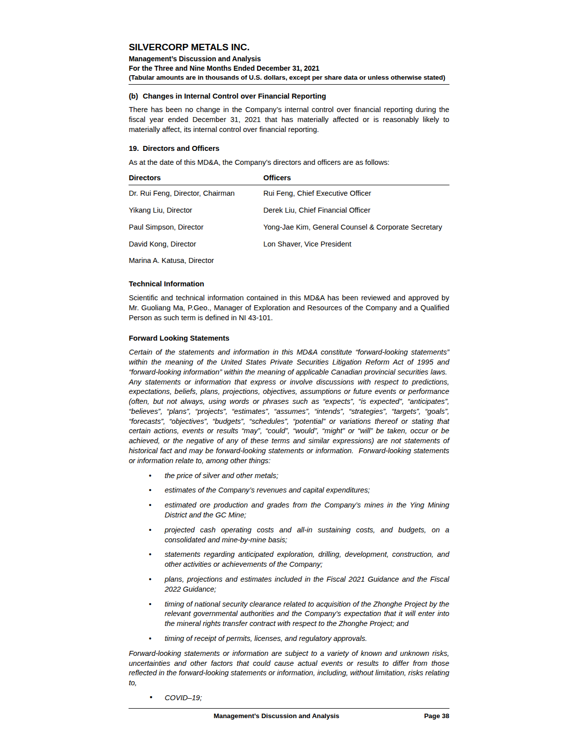SILVERCORP METALS INC.
Management’s Discussion and Analysis
For the Three and Nine Months Ended December 31, 2021
(Tabular amounts are in thousands of U.S. dollars, except per share data or unless otherwise stated)
(b) Changes in Internal Control over Financial Reporting
There has been no change in the Company’s internal control over financial reporting during the fiscal year ended December 31, 2021 that has materially affected or is reasonably likely to materially affect, its internal control over financial reporting.
19. Directors and Officers
As at the date of this MD&A, the Company’s directors and officers are as follows:
| Directors | Officers |
| --- | --- |
| Dr. Rui Feng, Director, Chairman | Rui Feng, Chief Executive Officer |
| Yikang Liu, Director | Derek Liu, Chief Financial Officer |
| Paul Simpson, Director | Yong-Jae Kim, General Counsel & Corporate Secretary |
| David Kong, Director | Lon Shaver, Vice President |
| Marina A. Katusa, Director | |
Technical Information
Scientific and technical information contained in this MD&A has been reviewed and approved by Mr. Guoliang Ma, P.Geo., Manager of Exploration and Resources of the Company and a Qualified Person as such term is defined in NI 43-101.
Forward Looking Statements
Certain of the statements and information in this MD&A constitute “forward-looking statements” within the meaning of the United States Private Securities Litigation Reform Act of 1995 and “forward-looking information” within the meaning of applicable Canadian provincial securities laws. Any statements or information that express or involve discussions with respect to predictions, expectations, beliefs, plans, projections, objectives, assumptions or future events or performance (often, but not always, using words or phrases such as “expects”, “is expected”, “anticipates”, “believes”, “plans”, “projects”, “estimates”, “assumes”, “intends”, “strategies”, “targets”, “goals”, “forecasts”, “objectives”, “budgets”, “schedules”, “potential” or variations thereof or stating that certain actions, events or results “may”, “could”, “would”, “might” or “will” be taken, occur or be achieved, or the negative of any of these terms and similar expressions) are not statements of historical fact and may be forward-looking statements or information. Forward-looking statements or information relate to, among other things:
the price of silver and other metals;
estimates of the Company’s revenues and capital expenditures;
estimated ore production and grades from the Company’s mines in the Ying Mining District and the GC Mine;
projected cash operating costs and all-in sustaining costs, and budgets, on a consolidated and mine-by-mine basis;
statements regarding anticipated exploration, drilling, development, construction, and other activities or achievements of the Company;
plans, projections and estimates included in the Fiscal 2021 Guidance and the Fiscal 2022 Guidance;
timing of national security clearance related to acquisition of the Zhonghe Project by the relevant governmental authorities and the Company’s expectation that it will enter into the mineral rights transfer contract with respect to the Zhonghe Project; and
timing of receipt of permits, licenses, and regulatory approvals.
Forward-looking statements or information are subject to a variety of known and unknown risks, uncertainties and other factors that could cause actual events or results to differ from those reflected in the forward-looking statements or information, including, without limitation, risks relating to,
COVID–19;
Management’s Discussion and Analysis Page 38